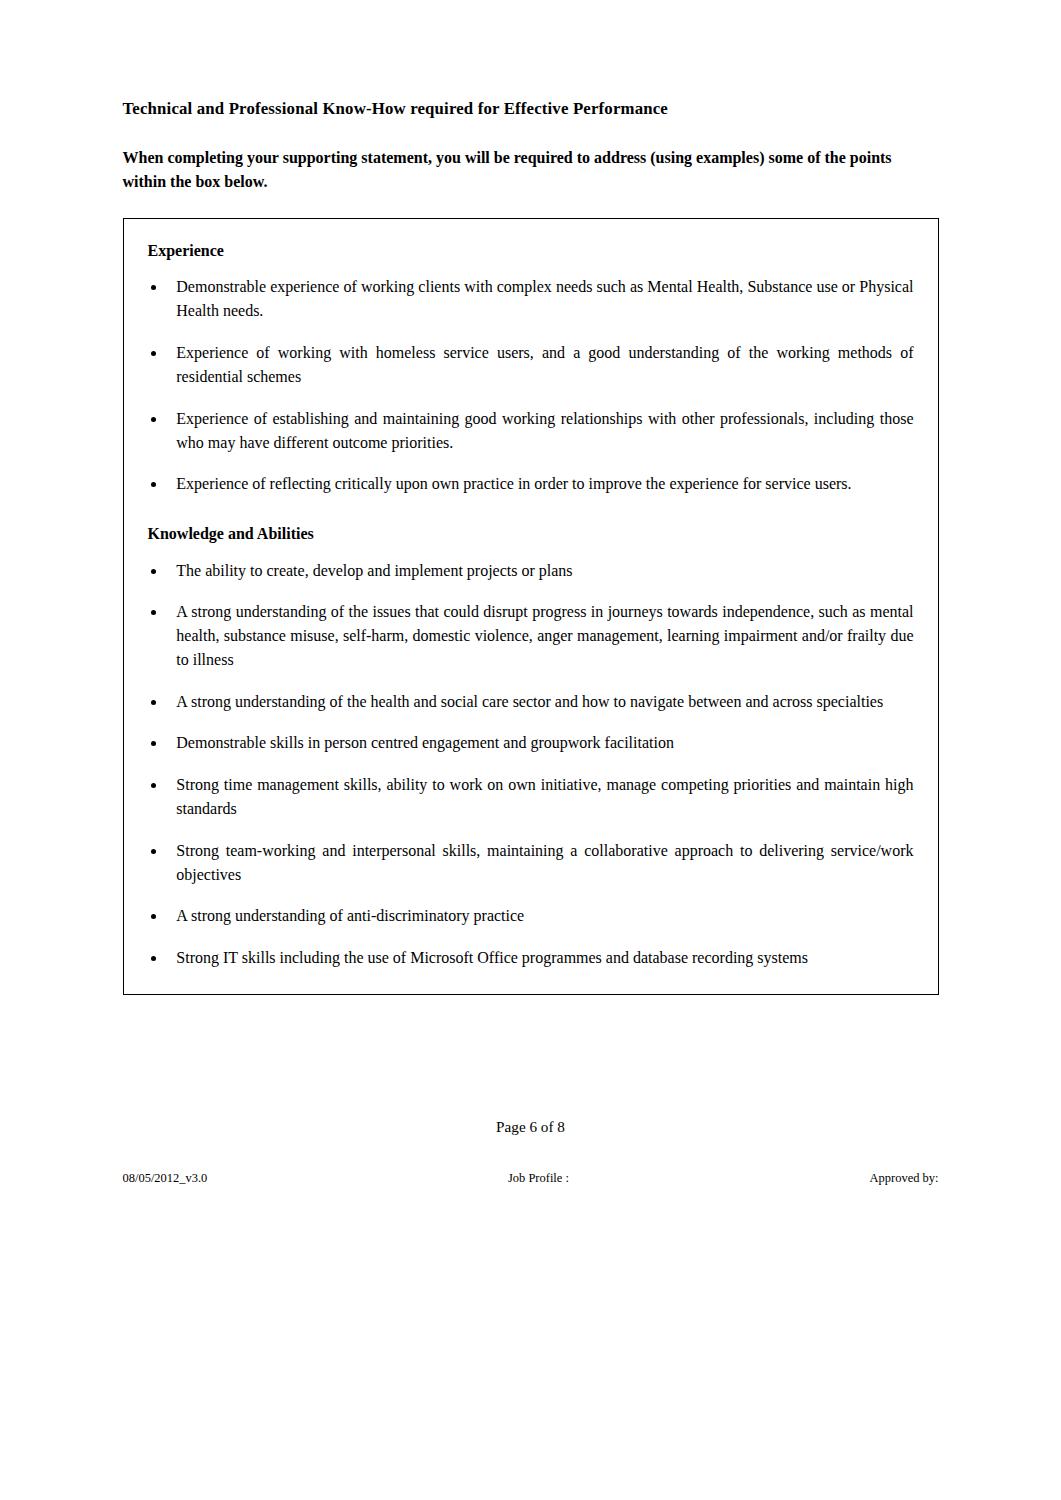Technical and Professional Know-How required for Effective Performance
When completing your supporting statement, you will be required to address (using examples) some of the points within the box below.
Experience
Demonstrable experience of working clients with complex needs such as Mental Health, Substance use or Physical Health needs.
Experience of working with homeless service users, and a good understanding of the working methods of residential schemes
Experience of establishing and maintaining good working relationships with other professionals, including those who may have different outcome priorities.
Experience of reflecting critically upon own practice in order to improve the experience for service users.
Knowledge and Abilities
The ability to create, develop and implement projects or plans
A strong understanding of the issues that could disrupt progress in journeys towards independence, such as mental health, substance misuse, self-harm, domestic violence, anger management, learning impairment and/or frailty due to illness
A strong understanding of the health and social care sector and how to navigate between and across specialties
Demonstrable skills in person centred engagement and groupwork facilitation
Strong time management skills, ability to work on own initiative, manage competing priorities and maintain high standards
Strong team-working and interpersonal skills, maintaining a collaborative approach to delivering service/work objectives
A strong understanding of anti-discriminatory practice
Strong IT skills including the use of Microsoft Office programmes and database recording systems
Page 6 of 8
08/05/2012_v3.0 Job Profile : Approved by: